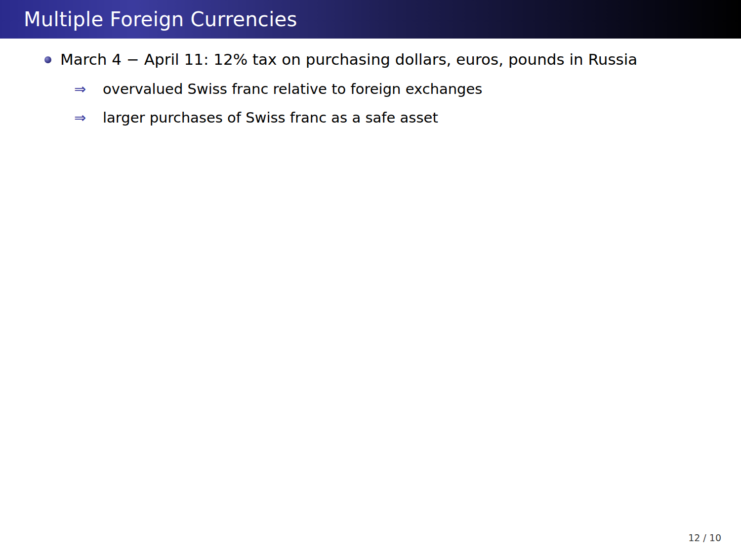Multiple Foreign Currencies
March 4 − April 11: 12% tax on purchasing dollars, euros, pounds in Russia
⇒overvalued Swiss franc relative to foreign exchanges
⇒larger purchases of Swiss franc as a safe asset
12 / 10